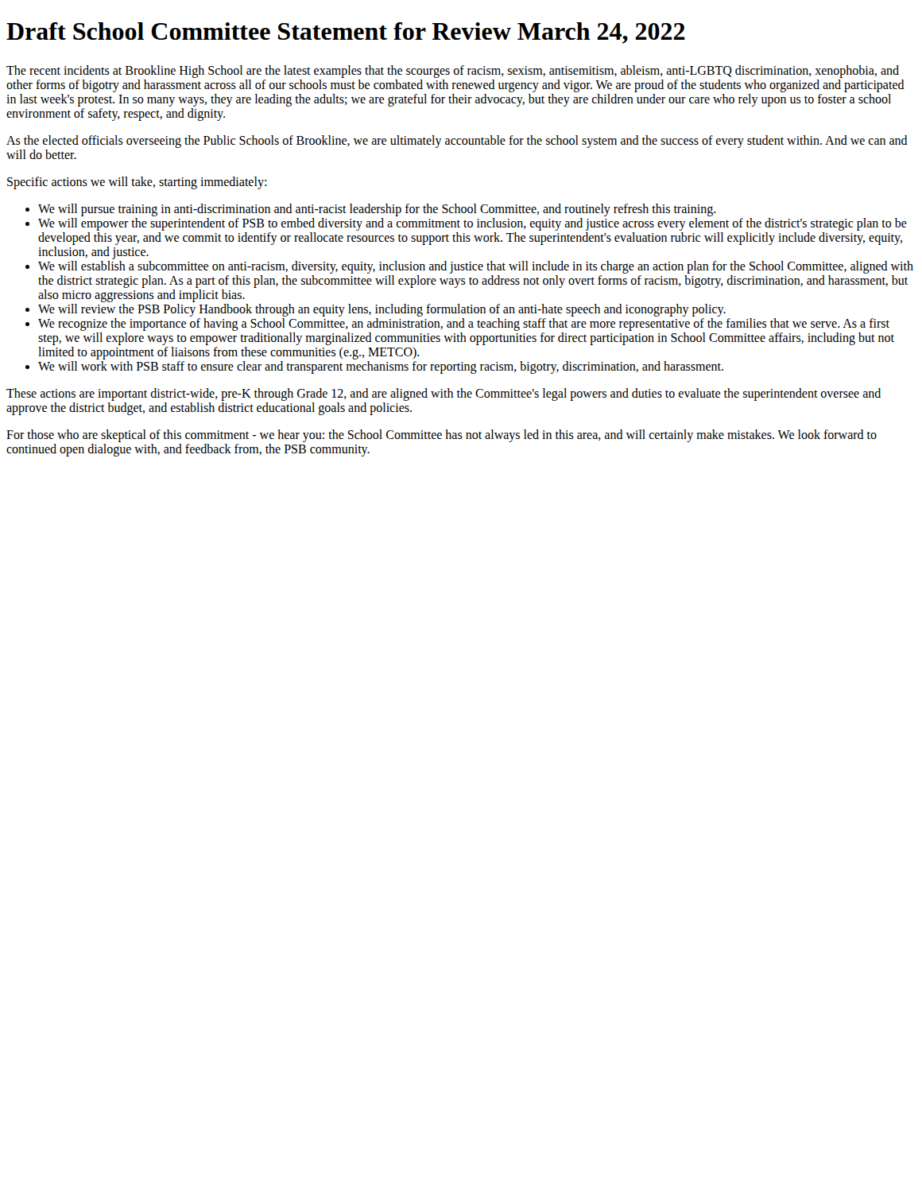Draft School Committee Statement for Review March 24, 2022
The recent incidents at Brookline High School are the latest examples that the scourges of racism, sexism, antisemitism, ableism, anti-LGBTQ discrimination, xenophobia, and other forms of bigotry and harassment across all of our schools must be combated with renewed urgency and vigor. We are proud of the students who organized and participated in last week's protest. In so many ways, they are leading the adults; we are grateful for their advocacy, but they are children under our care who rely upon us to foster a school environment of safety, respect, and dignity.
As the elected officials overseeing the Public Schools of Brookline, we are ultimately accountable for the school system and the success of every student within. And we can and will do better.
Specific actions we will take, starting immediately:
We will pursue training in anti-discrimination and anti-racist leadership for the School Committee, and routinely refresh this training.
We will empower the superintendent of PSB to embed diversity and a commitment to inclusion, equity and justice across every element of the district's strategic plan to be developed this year, and we commit to identify or reallocate resources to support this work. The superintendent's evaluation rubric will explicitly include diversity, equity, inclusion, and justice.
We will establish a subcommittee on anti-racism, diversity, equity, inclusion and justice that will include in its charge an action plan for the School Committee, aligned with the district strategic plan. As a part of this plan, the subcommittee will explore ways to address not only overt forms of racism, bigotry, discrimination, and harassment, but also micro aggressions and implicit bias.
We will review the PSB Policy Handbook through an equity lens, including formulation of an anti-hate speech and iconography policy.
We recognize the importance of having a School Committee, an administration, and a teaching staff that are more representative of the families that we serve. As a first step, we will explore ways to empower traditionally marginalized communities with opportunities for direct participation in School Committee affairs, including but not limited to appointment of liaisons from these communities (e.g., METCO).
We will work with PSB staff to ensure clear and transparent mechanisms for reporting racism, bigotry, discrimination, and harassment.
These actions are important district-wide, pre-K through Grade 12, and are aligned with the Committee's legal powers and duties to evaluate the superintendent oversee and approve the district budget, and establish district educational goals and policies.
For those who are skeptical of this commitment - we hear you: the School Committee has not always led in this area, and will certainly make mistakes. We look forward to continued open dialogue with, and feedback from, the PSB community.